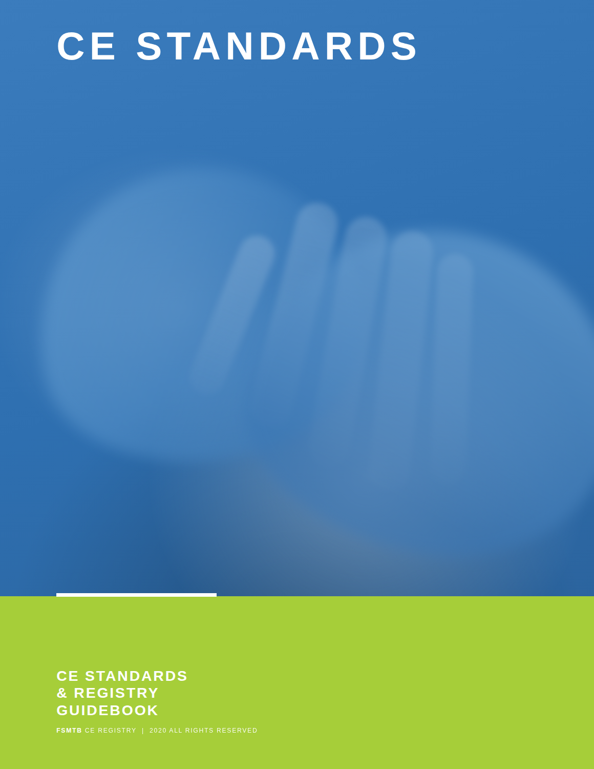CE Standards
CE Standards
& Registry
Guidebook
FSMTB CE Registry | 2020 All Rights Reserved